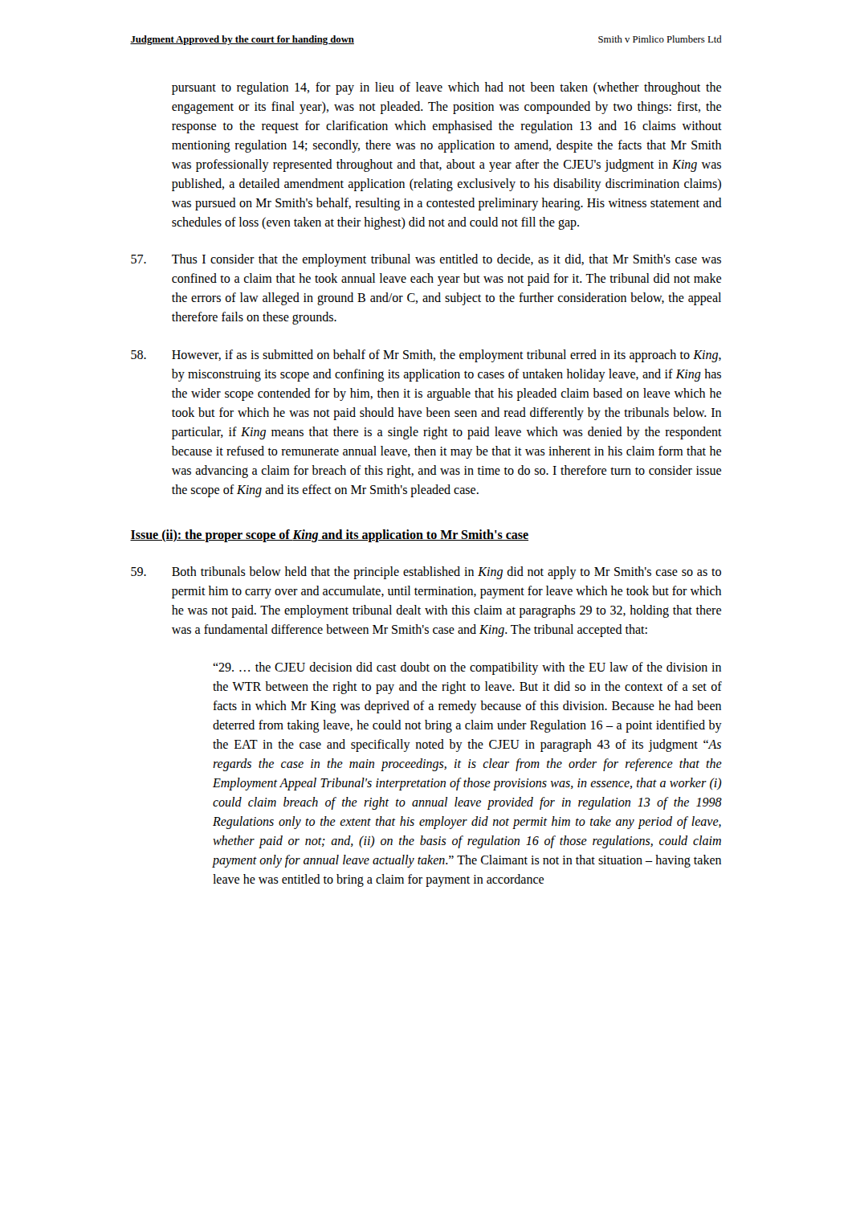Judgment Approved by the court for handing down Smith v Pimlico Plumbers Ltd
pursuant to regulation 14, for pay in lieu of leave which had not been taken (whether throughout the engagement or its final year), was not pleaded. The position was compounded by two things: first, the response to the request for clarification which emphasised the regulation 13 and 16 claims without mentioning regulation 14; secondly, there was no application to amend, despite the facts that Mr Smith was professionally represented throughout and that, about a year after the CJEU's judgment in King was published, a detailed amendment application (relating exclusively to his disability discrimination claims) was pursued on Mr Smith's behalf, resulting in a contested preliminary hearing. His witness statement and schedules of loss (even taken at their highest) did not and could not fill the gap.
57. Thus I consider that the employment tribunal was entitled to decide, as it did, that Mr Smith's case was confined to a claim that he took annual leave each year but was not paid for it. The tribunal did not make the errors of law alleged in ground B and/or C, and subject to the further consideration below, the appeal therefore fails on these grounds.
58. However, if as is submitted on behalf of Mr Smith, the employment tribunal erred in its approach to King, by misconstruing its scope and confining its application to cases of untaken holiday leave, and if King has the wider scope contended for by him, then it is arguable that his pleaded claim based on leave which he took but for which he was not paid should have been seen and read differently by the tribunals below. In particular, if King means that there is a single right to paid leave which was denied by the respondent because it refused to remunerate annual leave, then it may be that it was inherent in his claim form that he was advancing a claim for breach of this right, and was in time to do so. I therefore turn to consider issue the scope of King and its effect on Mr Smith's pleaded case.
Issue (ii): the proper scope of King and its application to Mr Smith's case
59. Both tribunals below held that the principle established in King did not apply to Mr Smith's case so as to permit him to carry over and accumulate, until termination, payment for leave which he took but for which he was not paid. The employment tribunal dealt with this claim at paragraphs 29 to 32, holding that there was a fundamental difference between Mr Smith's case and King. The tribunal accepted that:
“29. … the CJEU decision did cast doubt on the compatibility with the EU law of the division in the WTR between the right to pay and the right to leave. But it did so in the context of a set of facts in which Mr King was deprived of a remedy because of this division. Because he had been deterred from taking leave, he could not bring a claim under Regulation 16 – a point identified by the EAT in the case and specifically noted by the CJEU in paragraph 43 of its judgment “As regards the case in the main proceedings, it is clear from the order for reference that the Employment Appeal Tribunal's interpretation of those provisions was, in essence, that a worker (i) could claim breach of the right to annual leave provided for in regulation 13 of the 1998 Regulations only to the extent that his employer did not permit him to take any period of leave, whether paid or not; and, (ii) on the basis of regulation 16 of those regulations, could claim payment only for annual leave actually taken.” The Claimant is not in that situation – having taken leave he was entitled to bring a claim for payment in accordance